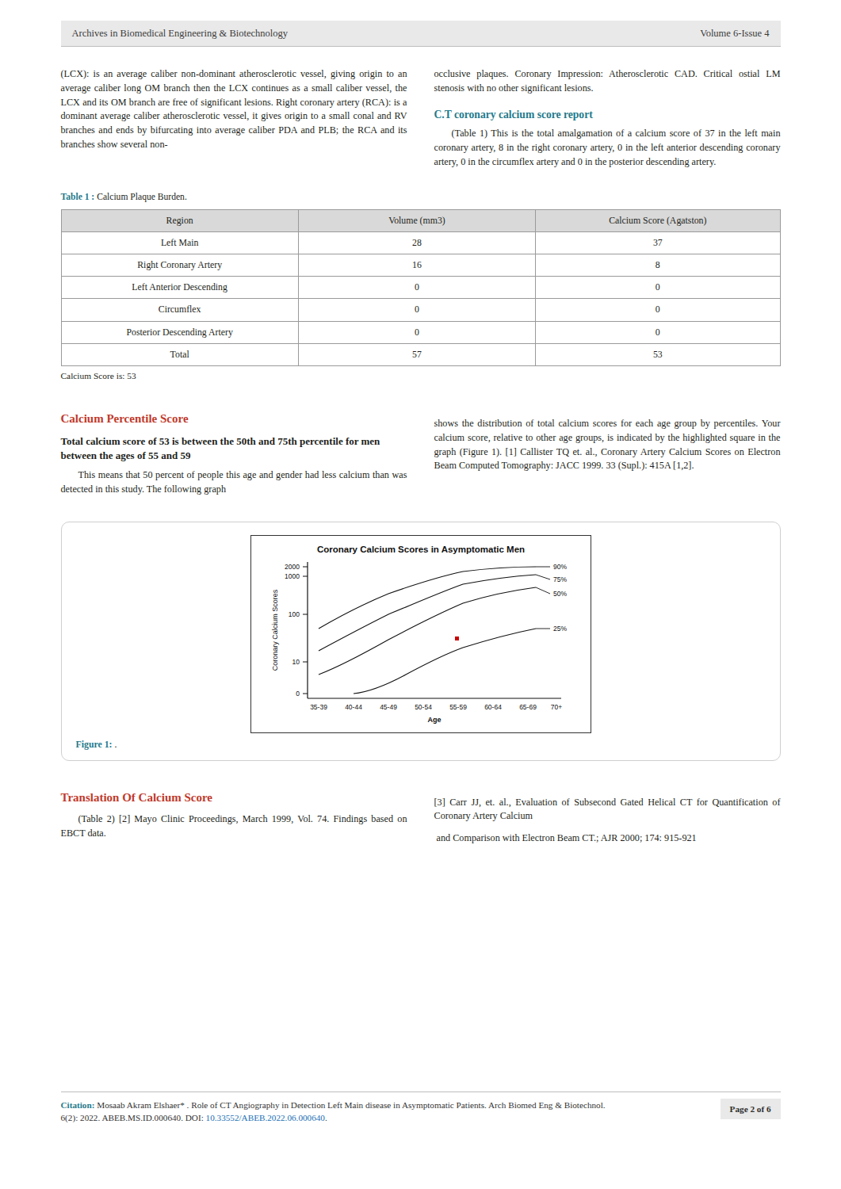Archives in Biomedical Engineering & Biotechnology
Volume 6-Issue 4
(LCX): is an average caliber non-dominant atherosclerotic vessel, giving origin to an average caliber long OM branch then the LCX continues as a small caliber vessel, the LCX and its OM branch are free of significant lesions. Right coronary artery (RCA): is a dominant average caliber atherosclerotic vessel, it gives origin to a small conal and RV branches and ends by bifurcating into average caliber PDA and PLB; the RCA and its branches show several non-
occlusive plaques. Coronary Impression: Atherosclerotic CAD. Critical ostial LM stenosis with no other significant lesions.
C.T coronary calcium score report
(Table 1) This is the total amalgamation of a calcium score of 37 in the left main coronary artery, 8 in the right coronary artery, 0 in the left anterior descending coronary artery, 0 in the circumflex artery and 0 in the posterior descending artery.
Table 1 : Calcium Plaque Burden.
| Region | Volume (mm3) | Calcium Score (Agatston) |
| --- | --- | --- |
| Left Main | 28 | 37 |
| Right Coronary Artery | 16 | 8 |
| Left Anterior Descending | 0 | 0 |
| Circumflex | 0 | 0 |
| Posterior Descending Artery | 0 | 0 |
| Total | 57 | 53 |
Calcium Score is: 53
Calcium Percentile Score
Total calcium score of 53 is between the 50th and 75th percentile for men between the ages of 55 and 59
This means that 50 percent of people this age and gender had less calcium than was detected in this study. The following graph
shows the distribution of total calcium scores for each age group by percentiles. Your calcium score, relative to other age groups, is indicated by the highlighted square in the graph (Figure 1). [1] Callister TQ et. al., Coronary Artery Calcium Scores on Electron Beam Computed Tomography: JACC 1999. 33 (Supl.): 415A [1,2].
Coronary Calcium Scores in Asymptomatic Men 2000 1000 100 10 0 Coronary Calcium Scores 35-39 40-44 45-49 50-54 55-59 60-64 65-69 70+ Age 90% 75% 50% 25%
Figure 1: .
Translation Of Calcium Score
(Table 2) [2] Mayo Clinic Proceedings, March 1999, Vol. 74. Findings based on EBCT data.
[3] Carr JJ, et. al., Evaluation of Subsecond Gated Helical CT for Quantification of Coronary Artery Calcium
and Comparison with Electron Beam CT.; AJR 2000; 174: 915-921
Citation: Mosaab Akram Elshaer* . Role of CT Angiography in Detection Left Main disease in Asymptomatic Patients. Arch Biomed Eng & Biotechnol. 6(2): 2022. ABEB.MS.ID.000640. DOI: 10.33552/ABEB.2022.06.000640.
Page 2 of 6